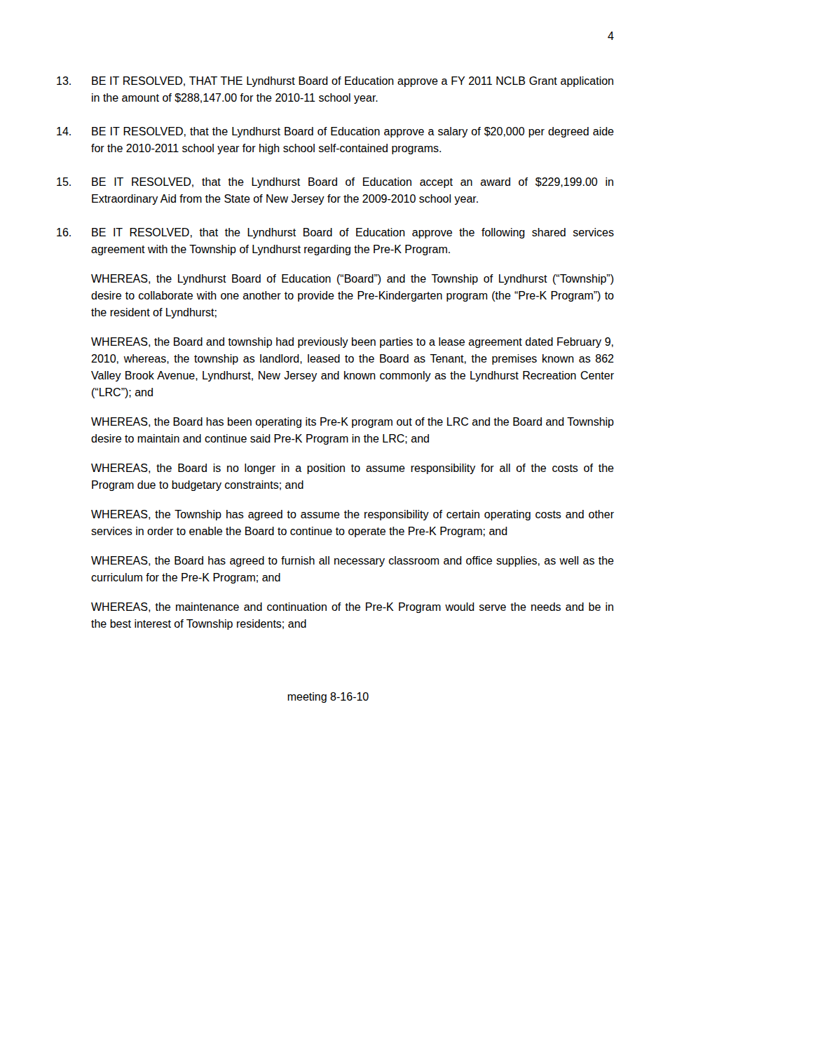4
13.
BE IT RESOLVED, THAT THE Lyndhurst Board of Education approve a FY 2011 NCLB Grant application in the amount of $288,147.00 for the 2010-11 school year.
14.
BE IT RESOLVED, that the Lyndhurst Board of Education approve a salary of $20,000 per degreed aide for the 2010-2011 school year for high school self-contained programs.
15.
BE IT RESOLVED, that the Lyndhurst Board of Education accept an award of $229,199.00 in Extraordinary Aid from the State of New Jersey for the 2009-2010 school year.
16.
BE IT RESOLVED, that the Lyndhurst Board of Education approve the following shared services agreement with the Township of Lyndhurst regarding the Pre-K Program.
WHEREAS, the Lyndhurst Board of Education (“Board”) and the Township of Lyndhurst (“Township”) desire to collaborate with one another to provide the Pre-Kindergarten program (the “Pre-K Program”) to the resident of Lyndhurst;
WHEREAS, the Board and township had previously been parties to a lease agreement dated February 9, 2010, whereas, the township as landlord, leased to the Board as Tenant, the premises known as 862 Valley Brook Avenue, Lyndhurst, New Jersey and known commonly as the Lyndhurst Recreation Center (“LRC”); and
WHEREAS, the Board has been operating its Pre-K program out of the LRC and the Board and Township desire to maintain and continue said Pre-K Program in the LRC; and
WHEREAS, the Board is no longer in a position to assume responsibility for all of the costs of the Program due to budgetary constraints; and
WHEREAS, the Township has agreed to assume the responsibility of certain operating costs and other services in order to enable the Board to continue to operate the Pre-K Program; and
WHEREAS, the Board has agreed to furnish all necessary classroom and office supplies, as well as the curriculum for the Pre-K Program; and
WHEREAS, the maintenance and continuation of the Pre-K Program would serve the needs and be in the best interest of Township residents; and
meeting 8-16-10